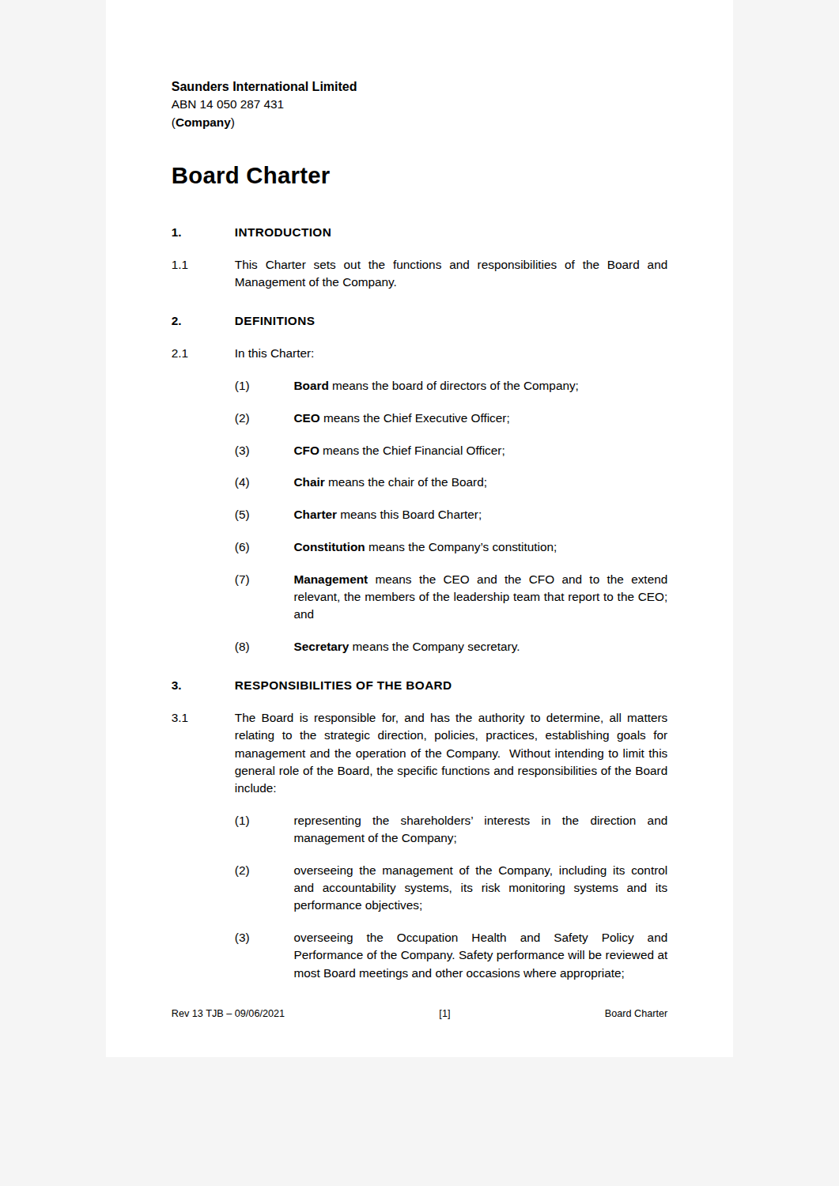Saunders International Limited
ABN 14 050 287 431
(Company)
Board Charter
1.
Introduction
1.1
This Charter sets out the functions and responsibilities of the Board and Management of the Company.
2.
Definitions
2.1
In this Charter:
(1)
Board means the board of directors of the Company;
(2)
CEO means the Chief Executive Officer;
(3)
CFO means the Chief Financial Officer;
(4)
Chair means the chair of the Board;
(5)
Charter means this Board Charter;
(6)
Constitution means the Company’s constitution;
(7)
Management means the CEO and the CFO and to the extend relevant, the members of the leadership team that report to the CEO; and
(8)
Secretary means the Company secretary.
3.
Responsibilities of the Board
3.1
The Board is responsible for, and has the authority to determine, all matters relating to the strategic direction, policies, practices, establishing goals for management and the operation of the Company. Without intending to limit this general role of the Board, the specific functions and responsibilities of the Board include:
(1)
representing the shareholders’ interests in the direction and management of the Company;
(2)
overseeing the management of the Company, including its control and accountability systems, its risk monitoring systems and its performance objectives;
(3)
overseeing the Occupation Health and Safety Policy and Performance of the Company. Safety performance will be reviewed at most Board meetings and other occasions where appropriate;
Rev 13 TJB – 09/06/2021
[1]
Board Charter